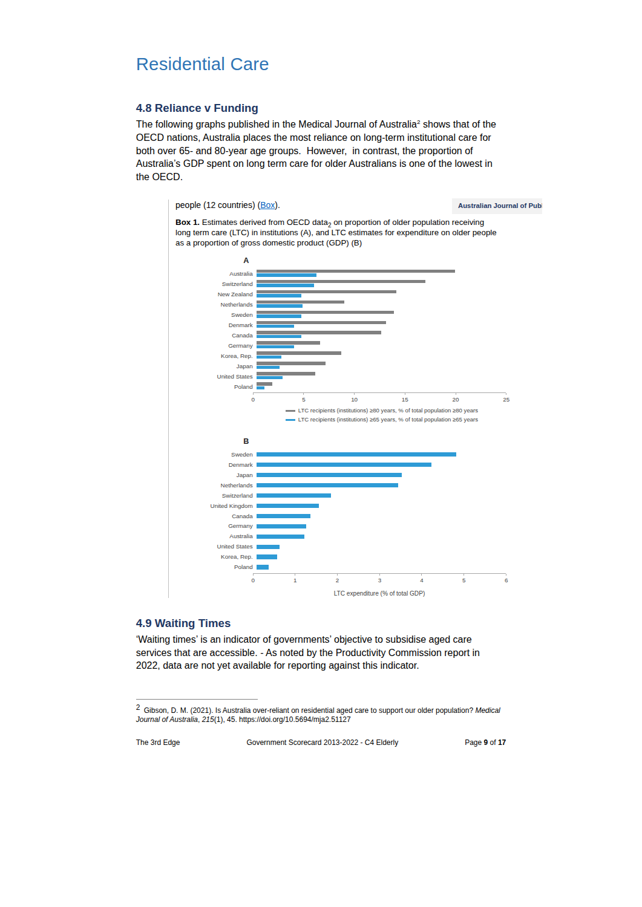Residential Care
4.8 Reliance v Funding
The following graphs published in the Medical Journal of Australia2 shows that of the OECD nations, Australia places the most reliance on long-term institutional care for both over 65- and 80-year age groups. However, in contrast, the proportion of Australia’s GDP spent on long term care for older Australians is one of the lowest in the OECD.
Australian Journal of Public A
people (12 countries) (Box).
Box 1. Estimates derived from OECD data2 on proportion of older population receiving long term care (LTC) in institutions (A), and LTC estimates for expenditure on older people as a proportion of gross domestic product (GDP) (B)
A
Australia
Switzerland
New Zealand
Netherlands
Sweden
Denmark
Canada
Germany
Korea, Rep.
Japan
United States
Poland
0
5
10
15
20
25
LTC recipients (institutions) ≥80 years, % of total population ≥80 years
LTC recipients (institutions) ≥65 years, % of total population ≥65 years
B
Sweden
Denmark
Japan
Netherlands
Switzerland
United Kingdom
Canada
Germany
Australia
United States
Korea, Rep.
Poland
0
1
2
3
4
5
6
LTC expenditure (% of total GDP)
4.9 Waiting Times
‘Waiting times’ is an indicator of governments’ objective to subsidise aged care services that are accessible. - As noted by the Productivity Commission report in 2022, data are not yet available for reporting against this indicator.
2 Gibson, D. M. (2021). Is Australia over-reliant on residential aged care to support our older population? Medical Journal of Australia, 215(1), 45. https://doi.org/10.5694/mja2.51127
The 3rd Edge
Government Scorecard 2013-2022 - C4 Elderly
Page 9 of 17